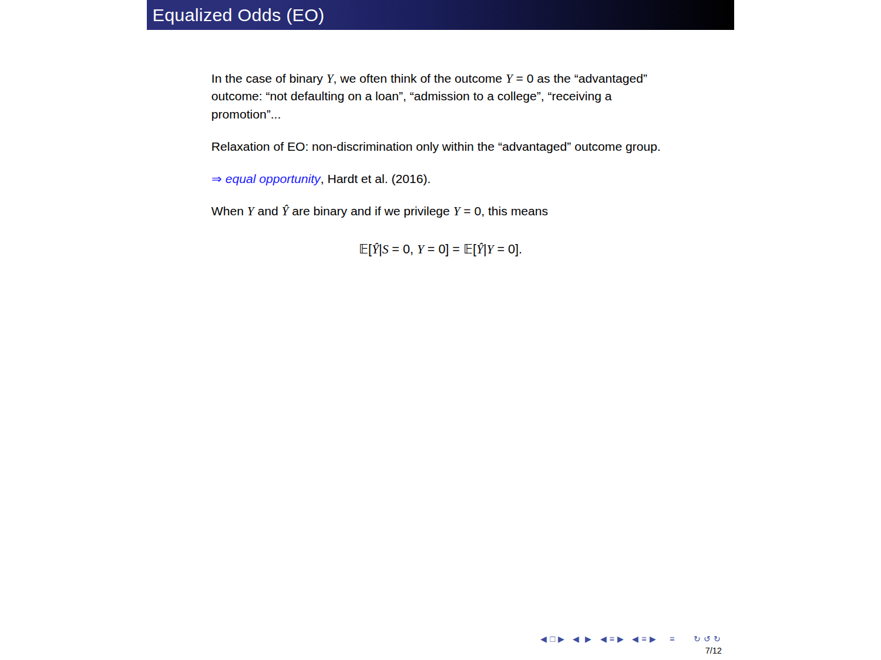Equalized Odds (EO)
In the case of binary Y, we often think of the outcome Y = 0 as the “advantaged” outcome: “not defaulting on a loan”, “admission to a college”, “receiving a promotion”...
Relaxation of EO: non-discrimination only within the “advantaged” outcome group.
⇒ equal opportunity, Hardt et al. (2016).
When Y and Ŷ are binary and if we privilege Y = 0, this means
𝔼[Ŷ|S = 0, Y = 0] = 𝔼[Ŷ|Y = 0].
◀□▶ ◀▶ ◀≡▶ ◀≡▶ ≡ ↻↺↻
7/12